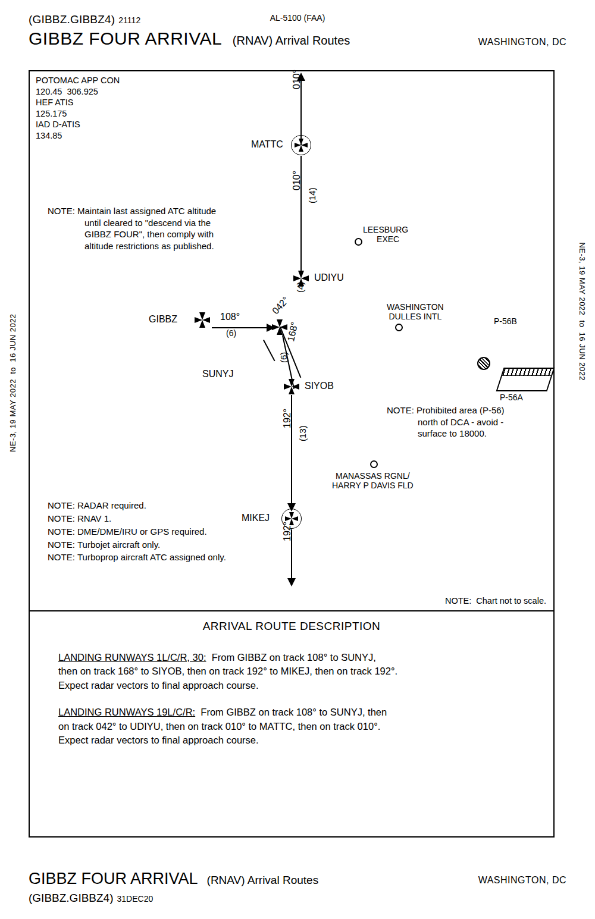(GIBBZ.GIBBZ4)21112
AL-5100 (FAA)
GIBBZ FOUR ARRIVAL (RNAV) Arrival Routes
WASHINGTON, DC
NE-3, 19 MAY 2022 to 16 JUN 2022
NE-3, 19 MAY 2022 to 16 JUN 2022
POTOMAC APP CON
120.45 306.925
HEF ATIS
125.175
IAD D-ATIS
134.85
NOTE: Maintain last assigned ATC altitude until cleared to "descend via the GIBBZ FOUR", then comply with altitude restrictions as published.
NOTE: RADAR required.
NOTE: RNAV 1.
NOTE: DME/DME/IRU or GPS required.
NOTE: Turbojet aircraft only.
NOTE: Turboprop aircraft ATC assigned only.
NOTE: Prohibited area (P-56)
north of DCA - avoid - surface to 18000.
NOTE: Chart not to scale.
010°
MATTC
010°
(14)
UDIYU
042°
(4)
GIBBZ
108°
(6)
SUNYJ
168°
(6)
SIYOB
192°
(13)
MIKEJ
192°
LEESBURG
EXEC
WASHINGTON
DULLES INTL
MANASSAS RGNL/
HARRY P DAVIS FLD
P-56B
P-56A
ARRIVAL ROUTE DESCRIPTION
LANDING RUNWAYS 1L/C/R, 30: From GIBBZ on track 108° to SUNYJ,
then on track 168° to SIYOB, then on track 192° to MIKEJ, then on track 192°.
Expect radar vectors to final approach course.
LANDING RUNWAYS 19L/C/R: From GIBBZ on track 108° to SUNYJ, then
on track 042° to UDIYU, then on track 010° to MATTC, then on track 010°.
Expect radar vectors to final approach course.
GIBBZ FOUR ARRIVAL (RNAV) Arrival Routes
(GIBBZ.GIBBZ4)31DEC20
WASHINGTON, DC